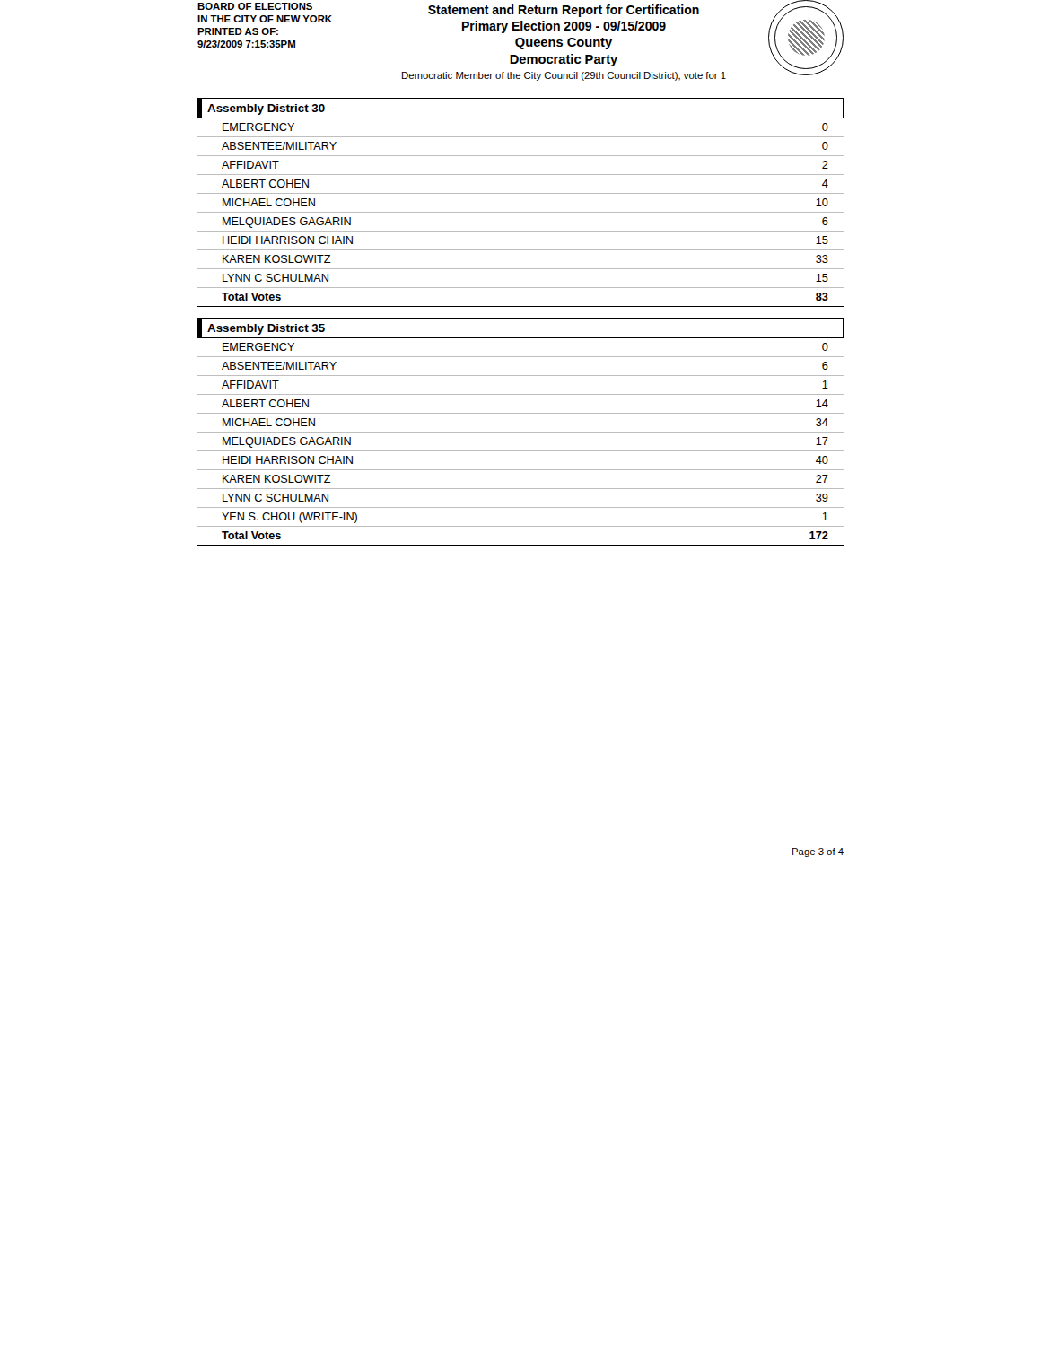BOARD OF ELECTIONS
IN THE CITY OF NEW YORK
PRINTED AS OF:
9/23/2009 7:15:35PM
Statement and Return Report for Certification
Primary Election 2009 - 09/15/2009
Queens County
Democratic Party
Democratic Member of the City Council (29th Council District), vote for 1
Assembly District 30
| EMERGENCY | 0 |
| ABSENTEE/MILITARY | 0 |
| AFFIDAVIT | 2 |
| ALBERT COHEN | 4 |
| MICHAEL COHEN | 10 |
| MELQUIADES GAGARIN | 6 |
| HEIDI HARRISON CHAIN | 15 |
| KAREN KOSLOWITZ | 33 |
| LYNN C SCHULMAN | 15 |
| Total Votes | 83 |
Assembly District 35
| EMERGENCY | 0 |
| ABSENTEE/MILITARY | 6 |
| AFFIDAVIT | 1 |
| ALBERT COHEN | 14 |
| MICHAEL COHEN | 34 |
| MELQUIADES GAGARIN | 17 |
| HEIDI HARRISON CHAIN | 40 |
| KAREN KOSLOWITZ | 27 |
| LYNN C SCHULMAN | 39 |
| YEN S. CHOU (WRITE-IN) | 1 |
| Total Votes | 172 |
Page 3 of 4